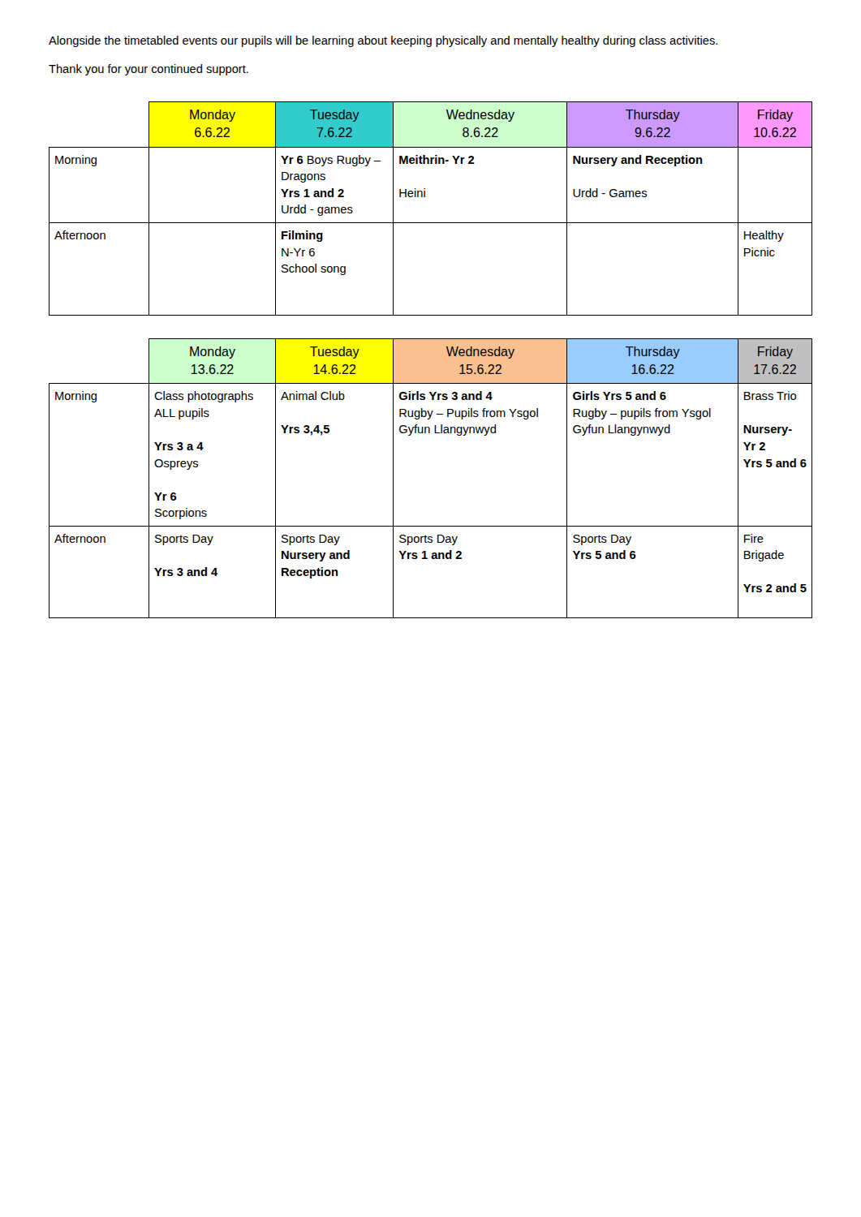Alongside the timetabled events our pupils will be learning about keeping physically and mentally healthy during class activities.
Thank you for your continued support.
| | Monday 6.6.22 | Tuesday 7.6.22 | Wednesday 8.6.22 | Thursday 9.6.22 | Friday 10.6.22 |
| Morning | | Yr 6 Boys Rugby – Dragons Yrs 1 and 2 Urdd - games | Meithrin- Yr 2 Heini | Nursery and Reception Urdd - Games | |
| Afternoon | | Filming N-Yr 6 School song | | | Healthy Picnic |
| | Monday 13.6.22 | Tuesday 14.6.22 | Wednesday 15.6.22 | Thursday 16.6.22 | Friday 17.6.22 |
| Morning | Class photographs ALL pupils Yrs 3 a 4 Ospreys Yr 6 Scorpions | Animal Club Yrs 3,4,5 | Girls Yrs 3 and 4 Rugby – Pupils from Ysgol Gyfun Llangynwyd | Girls Yrs 5 and 6 Rugby – pupils from Ysgol Gyfun Llangynwyd | Brass Trio Nursery- Yr 2 Yrs 5 and 6 |
| Afternoon | Sports Day Yrs 3 and 4 | Sports Day Nursery and Reception | Sports Day Yrs 1 and 2 | Sports Day Yrs 5 and 6 | Fire Brigade Yrs 2 and 5 |